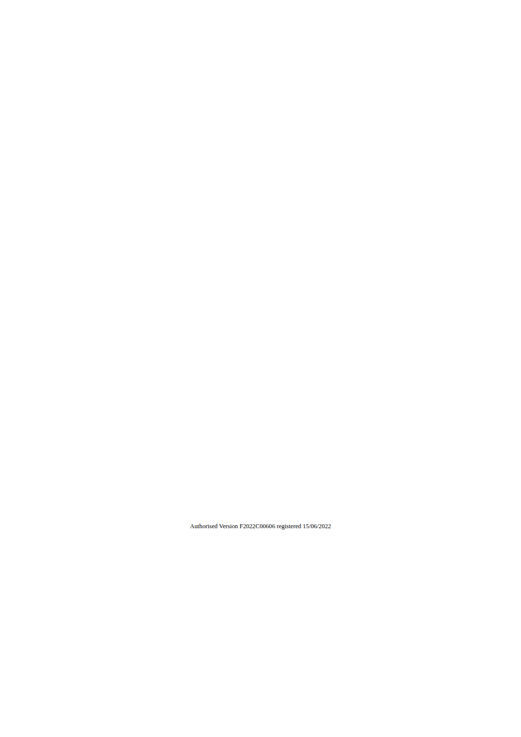Authorised Version F2022C00606 registered 15/06/2022